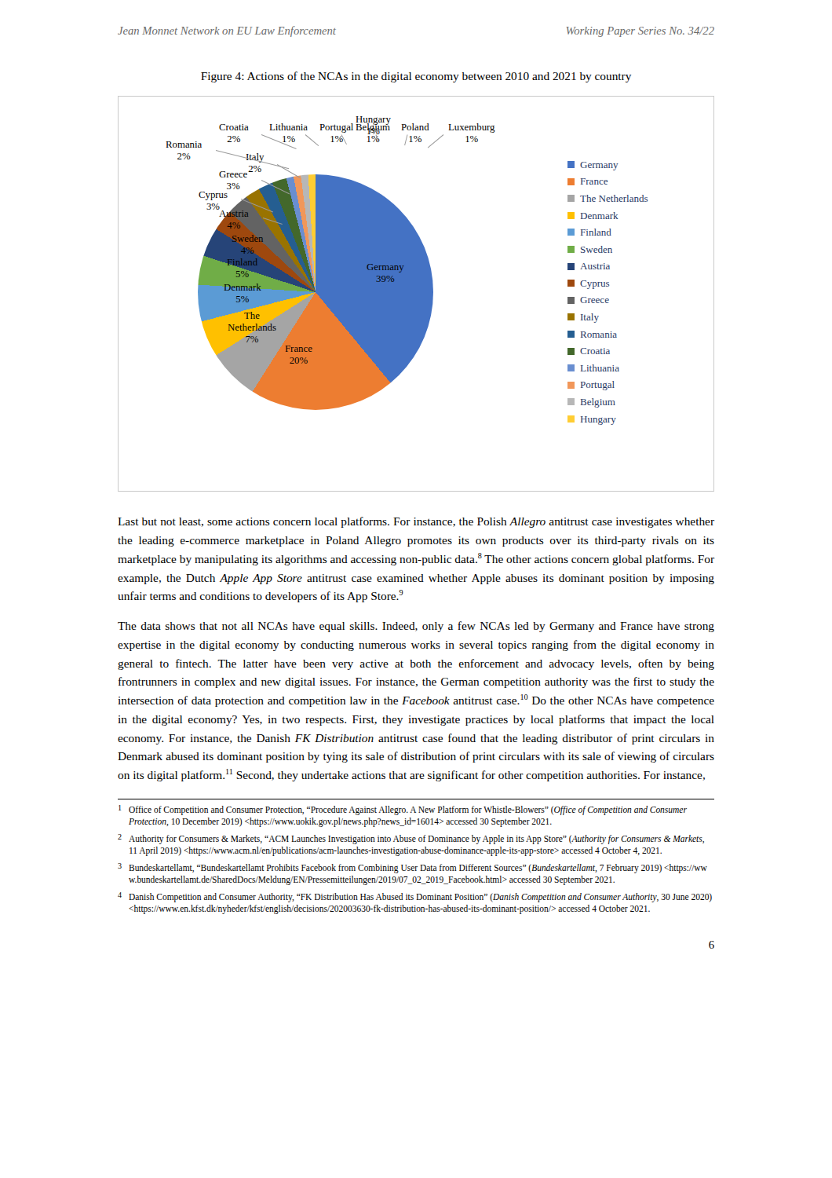Jean Monnet Network on EU Law Enforcement
Working Paper Series No. 34/22
Figure 4: Actions of the NCAs in the digital economy between 2010 and 2021 by country
Germany
39%
France
20%
The
Netherlands
7%
Denmark
5%
Finland
5%
Sweden
4%
Austria
4%
Cyprus
3%
Greece
3%
Italy
2%
Romania
2%
Croatia
2%
Lithuania
1%
Portugal
1%
Belgium
1%
Hungary
1%
Poland
1%
Luxemburg
1%
Germany
France
The Netherlands
Denmark
Finland
Sweden
Austria
Cyprus
Greece
Italy
Romania
Croatia
Lithuania
Portugal
Belgium
Hungary
Last but not least, some actions concern local platforms. For instance, the Polish Allegro antitrust case investigates whether the leading e-commerce marketplace in Poland Allegro promotes its own products over its third-party rivals on its marketplace by manipulating its algorithms and accessing non-public data.8 The other actions concern global platforms. For example, the Dutch Apple App Store antitrust case examined whether Apple abuses its dominant position by imposing unfair terms and conditions to developers of its App Store.9
The data shows that not all NCAs have equal skills. Indeed, only a few NCAs led by Germany and France have strong expertise in the digital economy by conducting numerous works in several topics ranging from the digital economy in general to fintech. The latter have been very active at both the enforcement and advocacy levels, often by being frontrunners in complex and new digital issues. For instance, the German competition authority was the first to study the intersection of data protection and competition law in the Facebook antitrust case.10 Do the other NCAs have competence in the digital economy? Yes, in two respects. First, they investigate practices by local platforms that impact the local economy. For instance, the Danish FK Distribution antitrust case found that the leading distributor of print circulars in Denmark abused its dominant position by tying its sale of distribution of print circulars with its sale of viewing of circulars on its digital platform.11 Second, they undertake actions that are significant for other competition authorities. For instance,
Office of Competition and Consumer Protection, “Procedure Against Allegro. A New Platform for Whistle-Blowers” (Office of Competition and Consumer Protection, 10 December 2019) <https://www.uokik.gov.pl/news.php?news_id=16014> accessed 30 September 2021.
Authority for Consumers & Markets, “ACM Launches Investigation into Abuse of Dominance by Apple in its App Store” (Authority for Consumers & Markets, 11 April 2019) <https://www.acm.nl/en/publications/acm-launches-investigation-abuse-dominance-apple-its-app-store> accessed 4 October 4, 2021.
Bundeskartellamt, “Bundeskartellamt Prohibits Facebook from Combining User Data from Different Sources” (Bundeskartellamt, 7 February 2019) <https://www.bundeskartellamt.de/SharedDocs/Meldung/EN/Pressemitteilungen/2019/07_02_2019_Facebook.html> accessed 30 September 2021.
Danish Competition and Consumer Authority, “FK Distribution Has Abused its Dominant Position” (Danish Competition and Consumer Authority, 30 June 2020) <https://www.en.kfst.dk/nyheder/kfst/english/decisions/202003630-fk-distribution-has-abused-its-dominant-position/> accessed 4 October 2021.
6